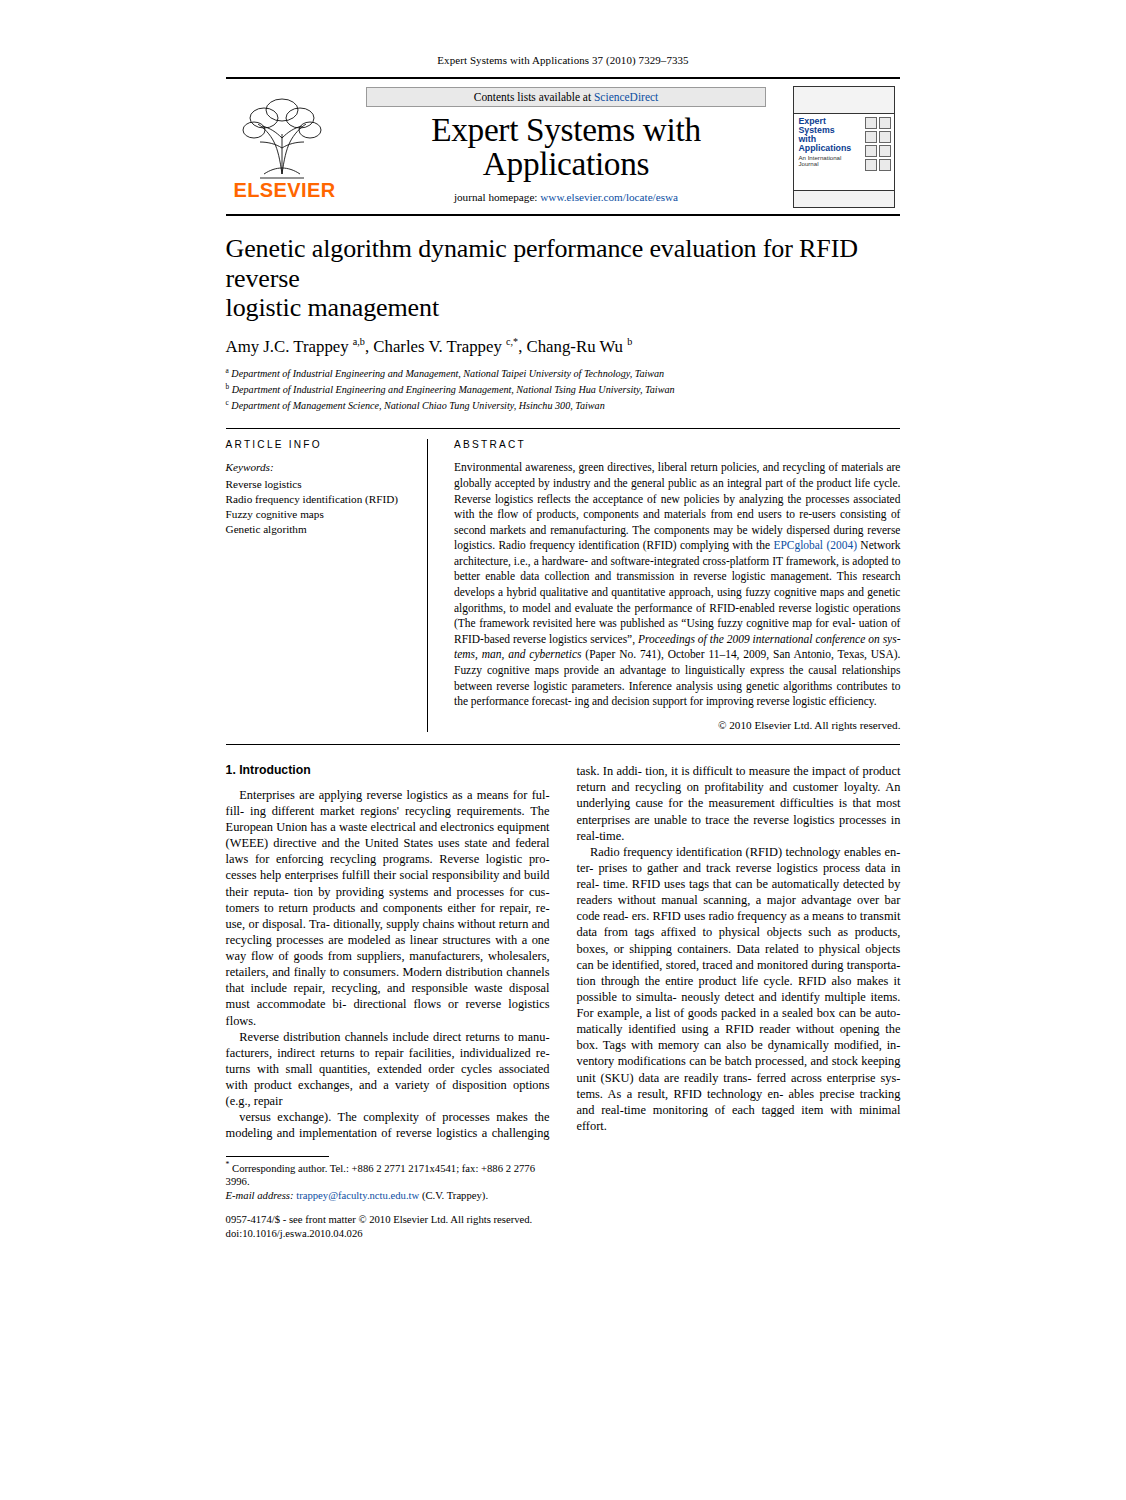Expert Systems with Applications 37 (2010) 7329–7335
ELSEVIER
Contents lists available at ScienceDirect
Expert Systems with Applications
journal homepage: www.elsevier.com/locate/eswa
Expert
Systems
with
Applications
An International
Journal
Genetic algorithm dynamic performance evaluation for RFID reverse
logistic management
Amy J.C. Trappey a,b, Charles V. Trappey c,*, Chang-Ru Wu b
a Department of Industrial Engineering and Management, National Taipei University of Technology, Taiwan
b Department of Industrial Engineering and Engineering Management, National Tsing Hua University, Taiwan
c Department of Management Science, National Chiao Tung University, Hsinchu 300, Taiwan
Article info
Keywords:
Reverse logistics
Radio frequency identification (RFID)
Fuzzy cognitive maps
Genetic algorithm
Abstract
Environmental awareness, green directives, liberal return policies, and recycling of materials are globally accepted by industry and the general public as an integral part of the product life cycle. Reverse logistics reflects the acceptance of new policies by analyzing the processes associated with the flow of products, components and materials from end users to re-users consisting of second markets and remanufacturing. The components may be widely dispersed during reverse logistics. Radio frequency identification (RFID) complying with the EPCglobal (2004) Network architecture, i.e., a hardware- and software-integrated cross-platform IT framework, is adopted to better enable data collection and transmission in reverse logistic management. This research develops a hybrid qualitative and quantitative approach, using fuzzy cognitive maps and genetic algorithms, to model and evaluate the performance of RFID-enabled reverse logistic operations (The framework revisited here was published as “Using fuzzy cognitive map for eval- uation of RFID-based reverse logistics services”, Proceedings of the 2009 international conference on sys- tems, man, and cybernetics (Paper No. 741), October 11–14, 2009, San Antonio, Texas, USA). Fuzzy cognitive maps provide an advantage to linguistically express the causal relationships between reverse logistic parameters. Inference analysis using genetic algorithms contributes to the performance forecast- ing and decision support for improving reverse logistic efficiency.
© 2010 Elsevier Ltd. All rights reserved.
1. Introduction
Enterprises are applying reverse logistics as a means for fulfill- ing different market regions' recycling requirements. The European Union has a waste electrical and electronics equipment (WEEE) directive and the United States uses state and federal laws for enforcing recycling programs. Reverse logistic processes help enterprises fulfill their social responsibility and build their reputa- tion by providing systems and processes for customers to return products and components either for repair, reuse, or disposal. Tra- ditionally, supply chains without return and recycling processes are modeled as linear structures with a one way flow of goods from suppliers, manufacturers, wholesalers, retailers, and finally to consumers. Modern distribution channels that include repair, recycling, and responsible waste disposal must accommodate bi- directional flows or reverse logistics flows.
Reverse distribution channels include direct returns to manu- facturers, indirect returns to repair facilities, individualized returns with small quantities, extended order cycles associated with product exchanges, and a variety of disposition options (e.g., repair
versus exchange). The complexity of processes makes the modeling and implementation of reverse logistics a challenging task. In addi- tion, it is difficult to measure the impact of product return and recycling on profitability and customer loyalty. An underlying cause for the measurement difficulties is that most enterprises are unable to trace the reverse logistics processes in real-time.
Radio frequency identification (RFID) technology enables enter- prises to gather and track reverse logistics process data in real- time. RFID uses tags that can be automatically detected by readers without manual scanning, a major advantage over bar code read- ers. RFID uses radio frequency as a means to transmit data from tags affixed to physical objects such as products, boxes, or shipping containers. Data related to physical objects can be identified, stored, traced and monitored during transportation through the entire product life cycle. RFID also makes it possible to simulta- neously detect and identify multiple items. For example, a list of goods packed in a sealed box can be automatically identified using a RFID reader without opening the box. Tags with memory can also be dynamically modified, inventory modifications can be batch processed, and stock keeping unit (SKU) data are readily trans- ferred across enterprise systems. As a result, RFID technology en- ables precise tracking and real-time monitoring of each tagged item with minimal effort.
* Corresponding author. Tel.: +886 2 2771 2171x4541; fax: +886 2 2776 3996.
E-mail address: trappey@faculty.nctu.edu.tw (C.V. Trappey).
0957-4174/$ - see front matter © 2010 Elsevier Ltd. All rights reserved.
doi:10.1016/j.eswa.2010.04.026